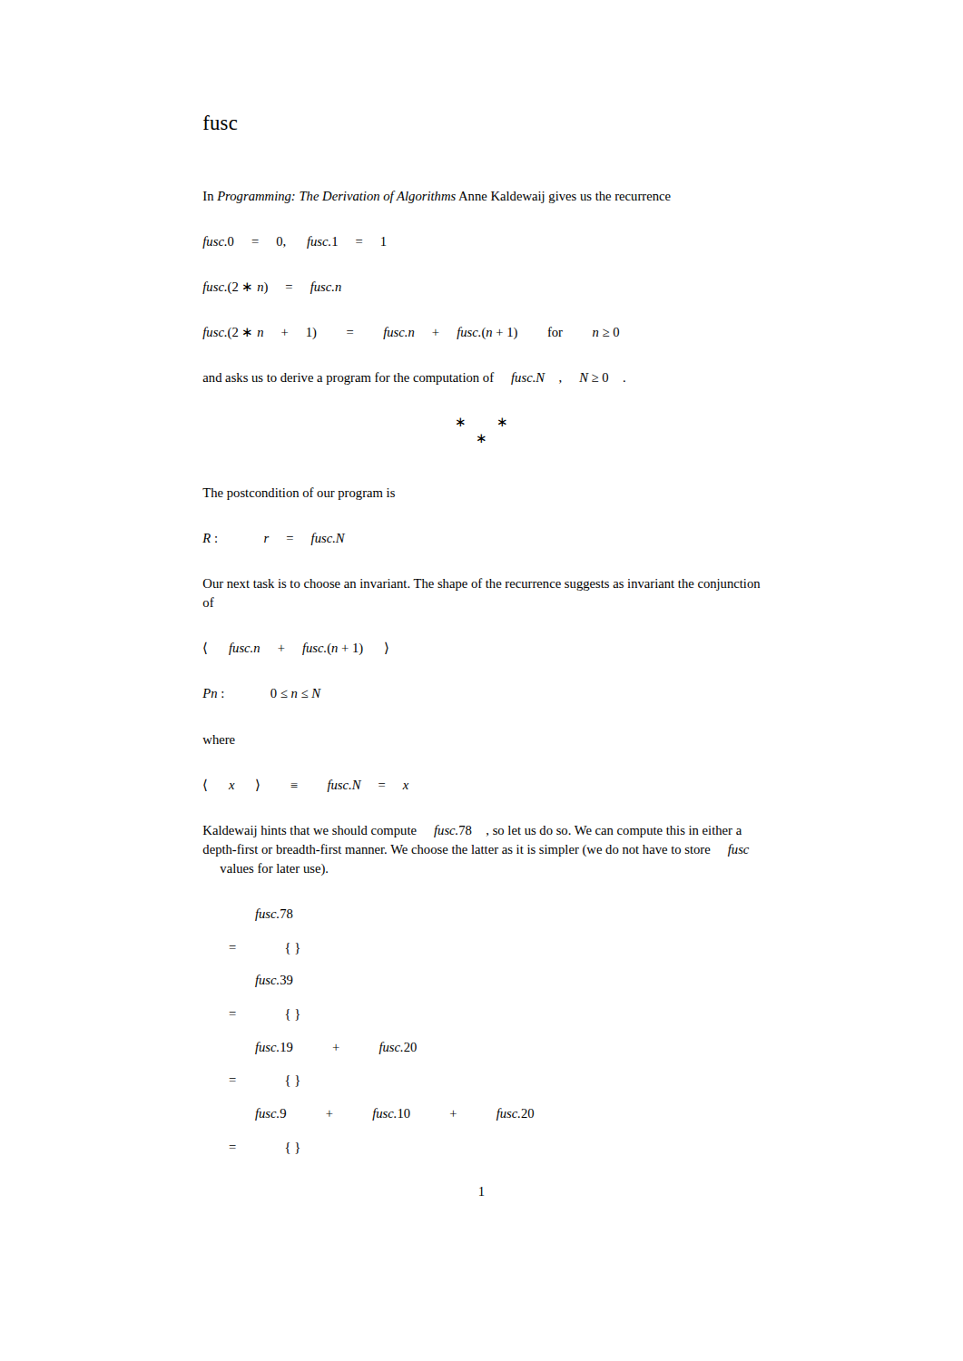fusc
In Programming: The Derivation of Algorithms Anne Kaldewaij gives us the recurrence
fusc. 0 = 0, fusc. 1 = 1
fusc.(2 ∗ n) = fusc.n
fusc.(2 ∗ n + 1) = fusc.n + fusc.(n + 1) for n ≥ 0
and asks us to derive a program for the computation of fusc.N , N ≥ 0 .
∗∗
∗
The postcondition of our program is
R : r = fusc.N
Our next task is to choose an invariant. The shape of the recurrence suggests as invariant the conjunction of
⟨ fusc.n + fusc.(n + 1) ⟩
Pn : 0 ≤ n ≤ N
where
⟨ x ⟩ ≡ fusc.N = x
Kaldewaij hints that we should compute fusc. 78 , so let us do so. We can compute this in either a depth-first or breadth-first manner. We choose the latter as it is simpler (we do not have to store fusc values for later use).
fusc. 78
={ }
fusc. 39
={ }
fusc. 19 + fusc. 20
={ }
fusc. 9 + fusc. 10 + fusc. 20
={ }
1